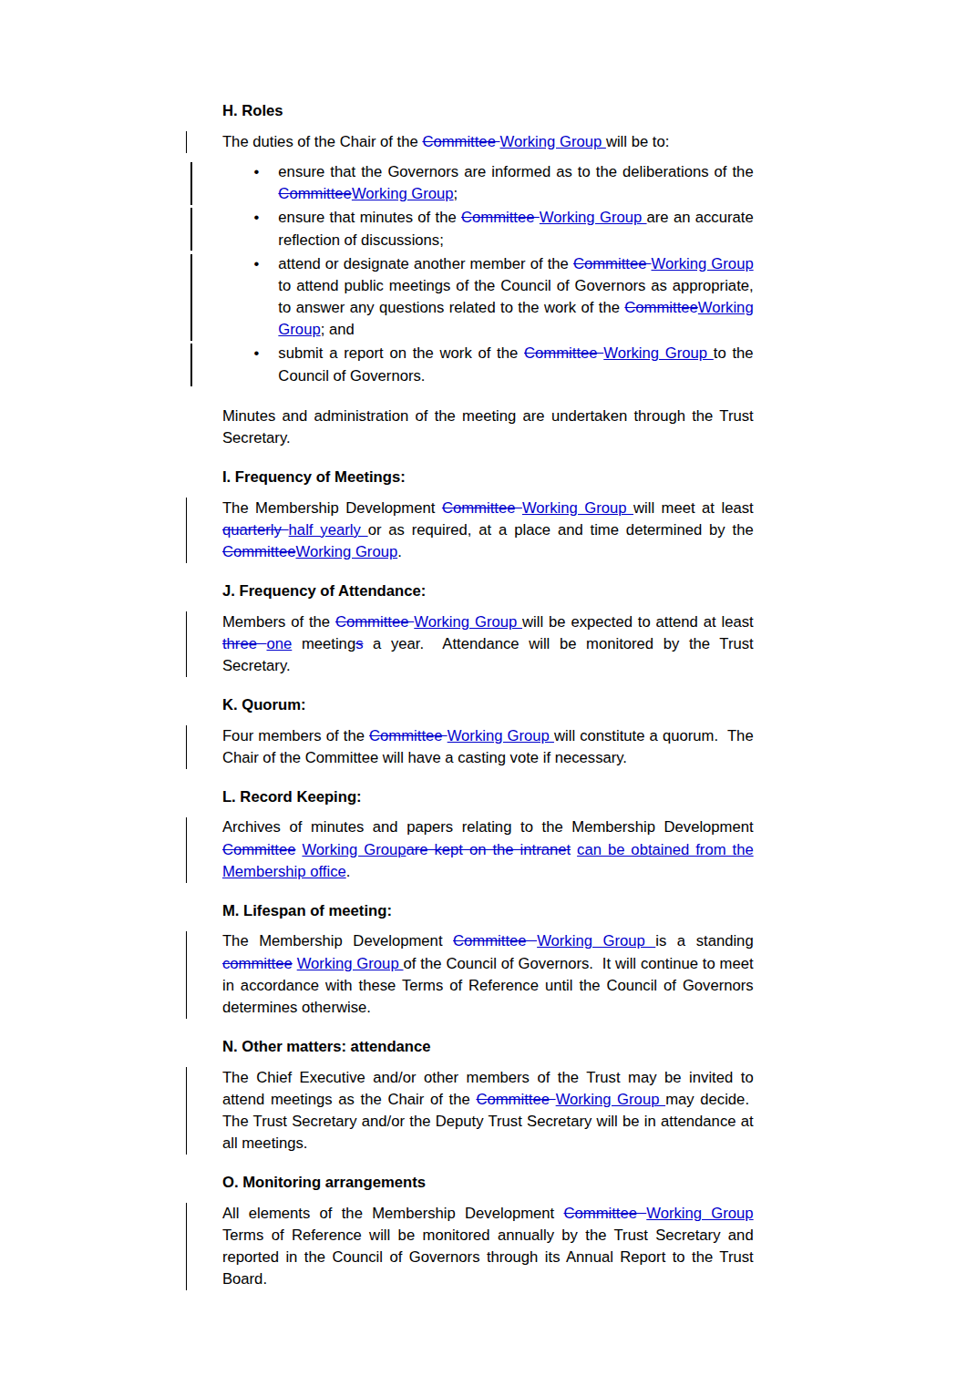H. Roles
The duties of the Chair of the Committee Working Group will be to:
ensure that the Governors are informed as to the deliberations of the CommitteeWorking Group;
ensure that minutes of the Committee Working Group are an accurate reflection of discussions;
attend or designate another member of the Committee Working Group to attend public meetings of the Council of Governors as appropriate, to answer any questions related to the work of the CommitteeWorking Group; and
submit a report on the work of the Committee Working Group to the Council of Governors.
Minutes and administration of the meeting are undertaken through the Trust Secretary.
I. Frequency of Meetings:
The Membership Development Committee Working Group will meet at least quarterly half yearly or as required, at a place and time determined by the CommitteeWorking Group.
J. Frequency of Attendance:
Members of the Committee Working Group will be expected to attend at least three one meetings a year. Attendance will be monitored by the Trust Secretary.
K. Quorum:
Four members of the Committee Working Group will constitute a quorum. The Chair of the Committee will have a casting vote if necessary.
L. Record Keeping:
Archives of minutes and papers relating to the Membership Development Committee Working Groupare kept on the intranet can be obtained from the Membership office.
M. Lifespan of meeting:
The Membership Development Committee Working Group is a standing committee Working Group of the Council of Governors. It will continue to meet in accordance with these Terms of Reference until the Council of Governors determines otherwise.
N. Other matters: attendance
The Chief Executive and/or other members of the Trust may be invited to attend meetings as the Chair of the Committee Working Group may decide. The Trust Secretary and/or the Deputy Trust Secretary will be in attendance at all meetings.
O. Monitoring arrangements
All elements of the Membership Development Committee Working Group Terms of Reference will be monitored annually by the Trust Secretary and reported in the Council of Governors through its Annual Report to the Trust Board.